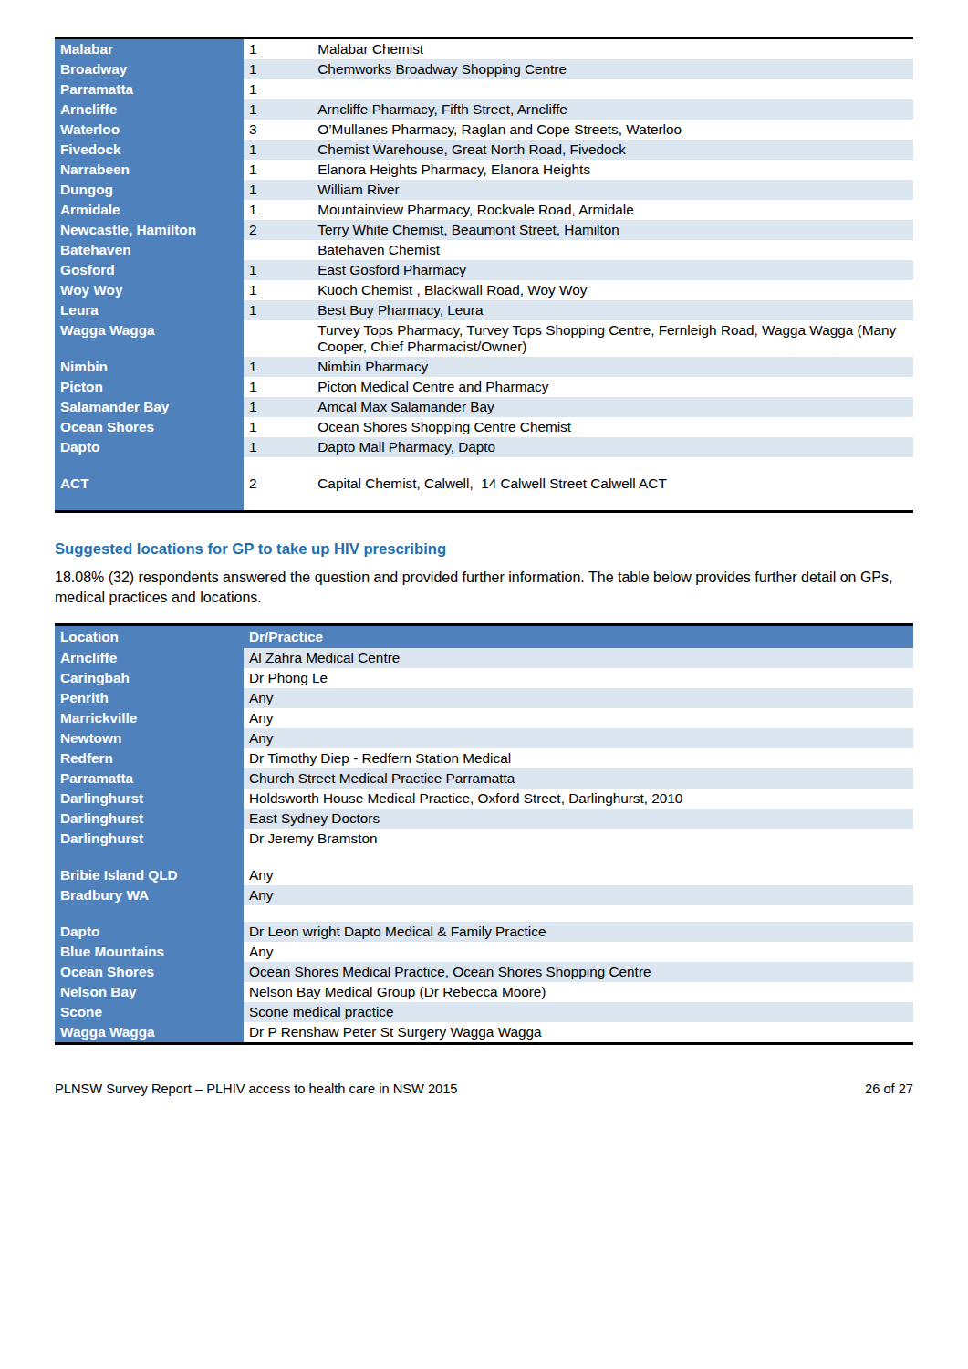| Malabar | 1 | Malabar Chemist |
| Broadway | 1 | Chemworks Broadway Shopping Centre |
| Parramatta | 1 | |
| Arncliffe | 1 | Arncliffe Pharmacy, Fifth Street, Arncliffe |
| Waterloo | 3 | O’Mullanes Pharmacy, Raglan and Cope Streets, Waterloo |
| Fivedock | 1 | Chemist Warehouse, Great North Road, Fivedock |
| Narrabeen | 1 | Elanora Heights Pharmacy, Elanora Heights |
| Dungog | 1 | William River |
| Armidale | 1 | Mountainview Pharmacy, Rockvale Road, Armidale |
| Newcastle, Hamilton | 2 | Terry White Chemist, Beaumont Street, Hamilton |
| Batehaven | | Batehaven Chemist |
| Gosford | 1 | East Gosford Pharmacy |
| Woy Woy | 1 | Kuoch Chemist , Blackwall Road, Woy Woy |
| Leura | 1 | Best Buy Pharmacy, Leura |
| Wagga Wagga | | Turvey Tops Pharmacy, Turvey Tops Shopping Centre, Fernleigh Road, Wagga Wagga (Many Cooper, Chief Pharmacist/Owner) |
| Nimbin | 1 | Nimbin Pharmacy |
| Picton | 1 | Picton Medical Centre and Pharmacy |
| Salamander Bay | 1 | Amcal Max Salamander Bay |
| Ocean Shores | 1 | Ocean Shores Shopping Centre Chemist |
| Dapto | 1 | Dapto Mall Pharmacy, Dapto |
| ACT | 2 | Capital Chemist, Calwell, 14 Calwell Street Calwell ACT |
Suggested locations for GP to take up HIV prescribing
18.08% (32) respondents answered the question and provided further information. The table below provides further detail on GPs, medical practices and locations.
| Location | Dr/Practice |
| --- | --- |
| Arncliffe | Al Zahra Medical Centre |
| Caringbah | Dr Phong Le |
| Penrith | Any |
| Marrickville | Any |
| Newtown | Any |
| Redfern | Dr Timothy Diep - Redfern Station Medical |
| Parramatta | Church Street Medical Practice Parramatta |
| Darlinghurst | Holdsworth House Medical Practice, Oxford Street, Darlinghurst, 2010 |
| Darlinghurst | East Sydney Doctors |
| Darlinghurst | Dr Jeremy Bramston |
| Bribie Island QLD | Any |
| Bradbury WA | Any |
| Dapto | Dr Leon wright Dapto Medical & Family Practice |
| Blue Mountains | Any |
| Ocean Shores | Ocean Shores Medical Practice, Ocean Shores Shopping Centre |
| Nelson Bay | Nelson Bay Medical Group (Dr Rebecca Moore) |
| Scone | Scone medical practice |
| Wagga Wagga | Dr P Renshaw Peter St Surgery Wagga Wagga |
PLNSW Survey Report – PLHIV access to health care in NSW 2015 26 of 27